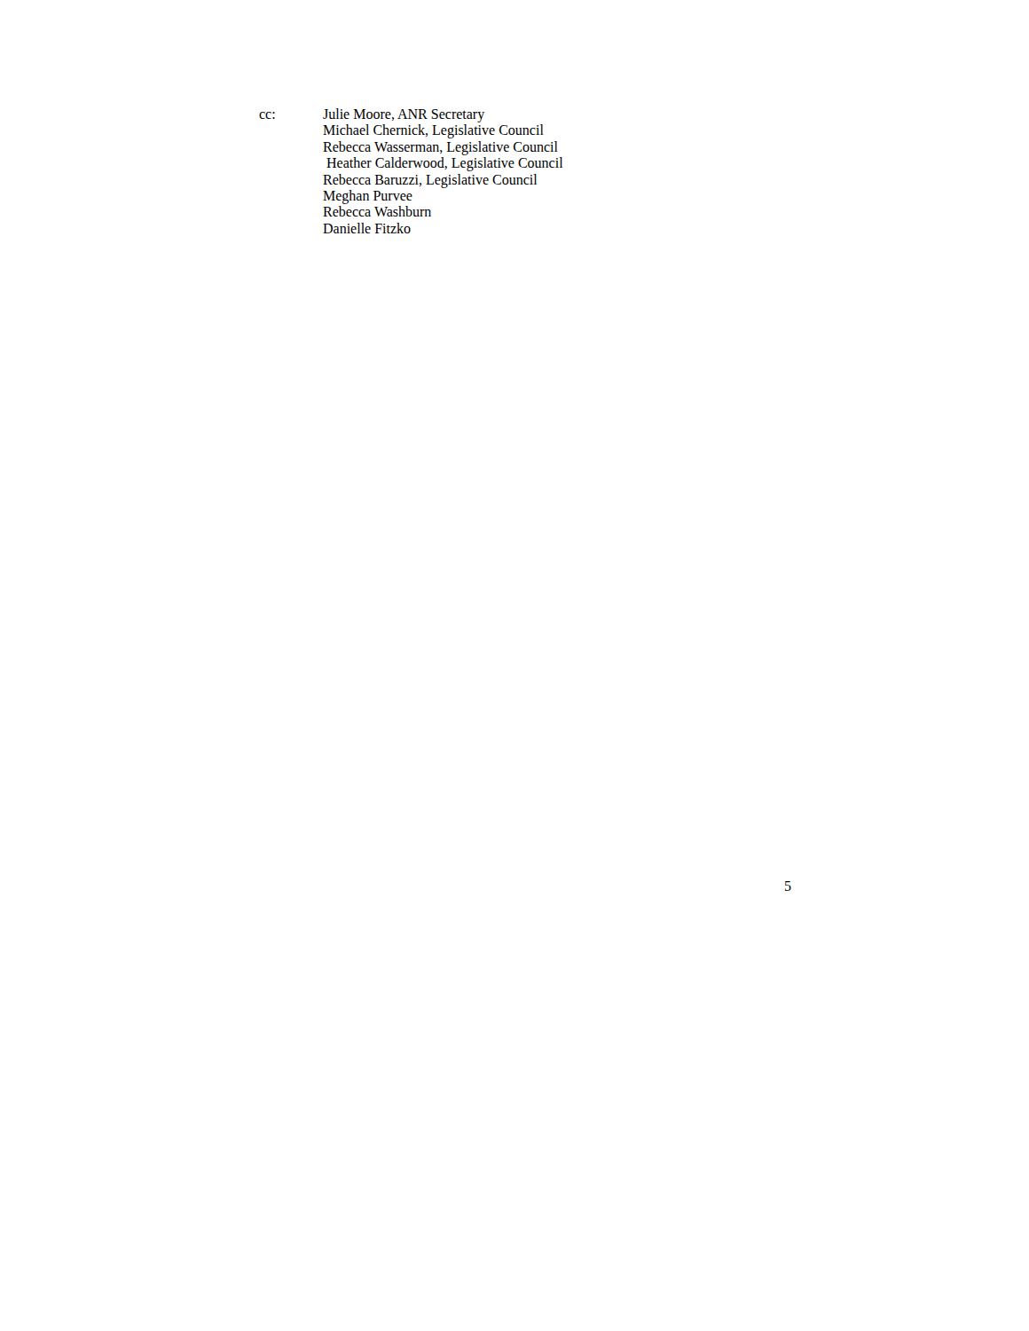cc:
Julie Moore, ANR Secretary
Michael Chernick, Legislative Council
Rebecca Wasserman, Legislative Council
Heather Calderwood, Legislative Council
Rebecca Baruzzi, Legislative Council
Meghan Purvee
Rebecca Washburn
Danielle Fitzko
5